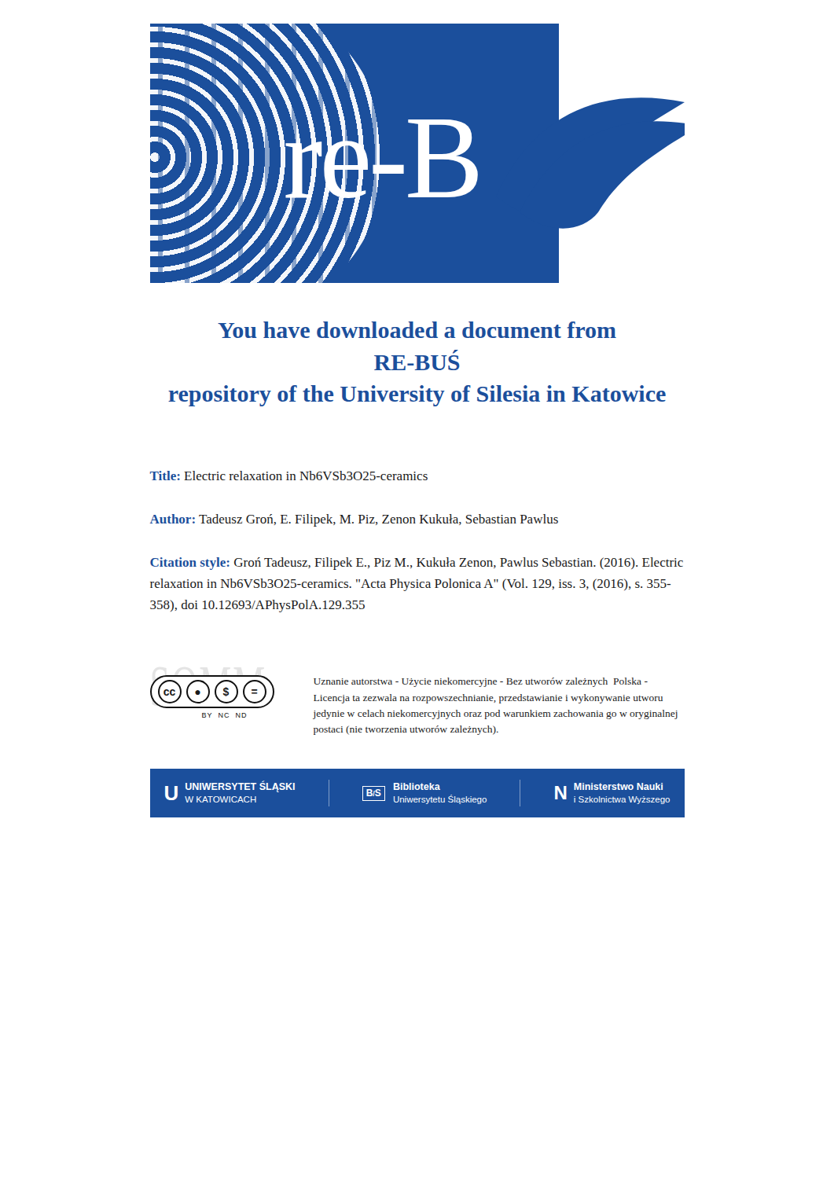re-B
You have downloaded a document from
RE-BUŚ
repository of the University of Silesia in Katowice
Title: Electric relaxation in Nb6VSb3O25-ceramics
Author: Tadeusz Groń, E. Filipek, M. Piz, Zenon Kukuła, Sebastian Pawlus
Citation style: Groń Tadeusz, Filipek E., Piz M., Kukuła Zenon, Pawlus Sebastian. (2016). Electric relaxation in Nb6VSb3O25-ceramics. "Acta Physica Polonica A" (Vol. 129, iss. 3, (2016), s. 355-358), doi 10.12693/APhysPolA.129.355
SOMM
cc ● $ =
BY NC ND
Uznanie autorstwa - Użycie niekomercyjne - Bez utworów zależnych Polska - Licencja ta zezwala na rozpowszechnianie, przedstawianie i wykonywanie utworu jedynie w celach niekomercyjnych oraz pod warunkiem zachowania go w oryginalnej postaci (nie tworzenia utworów zależnych).
U UNIWERSYTET ŚLĄSKI W KATOWICACH
B/S Biblioteka Uniwersytetu Śląskiego
N Ministerstwo Nauki i Szkolnictwa Wyższego